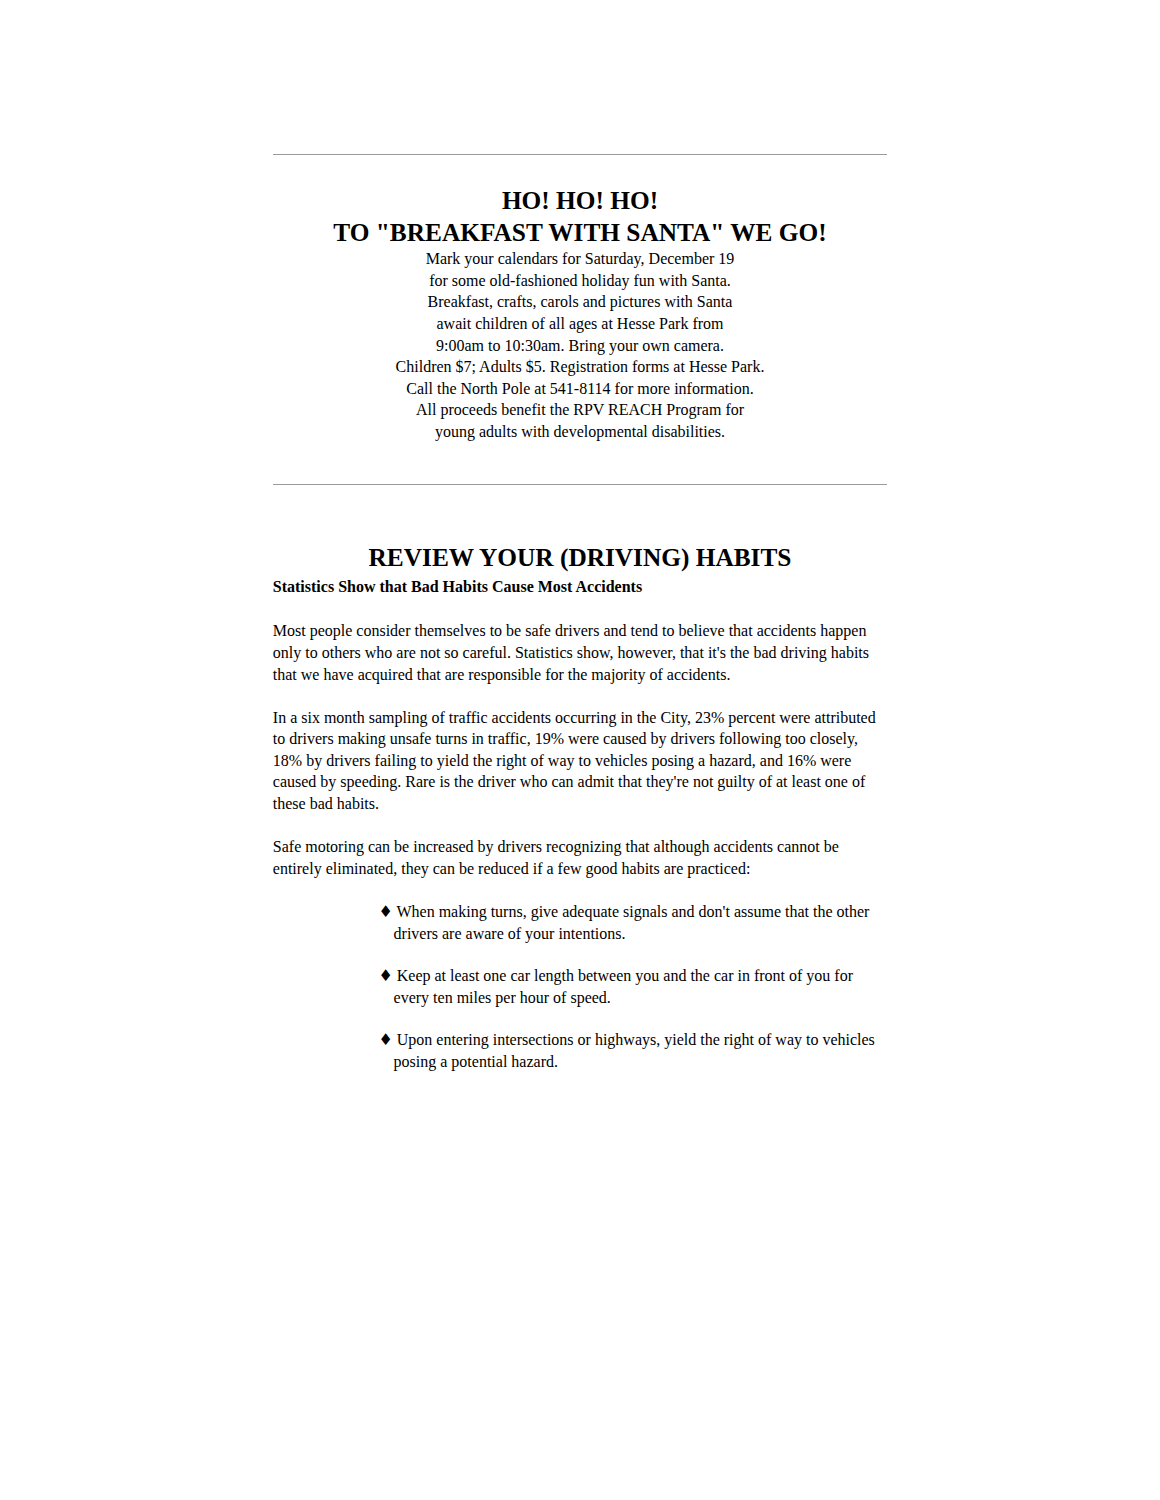HO! HO! HO!
TO "BREAKFAST WITH SANTA" WE GO!
Mark your calendars for Saturday, December 19
for some old-fashioned holiday fun with Santa.
Breakfast, crafts, carols and pictures with Santa
await children of all ages at Hesse Park from
9:00am to 10:30am. Bring your own camera.
Children $7; Adults $5. Registration forms at Hesse Park.
Call the North Pole at 541-8114 for more information.
All proceeds benefit the RPV REACH Program for
young adults with developmental disabilities.
REVIEW YOUR (DRIVING) HABITS
Statistics Show that Bad Habits Cause Most Accidents
Most people consider themselves to be safe drivers and tend to believe that accidents happen only to others who are not so careful. Statistics show, however, that it's the bad driving habits that we have acquired that are responsible for the majority of accidents.
In a six month sampling of traffic accidents occurring in the City, 23% percent were attributed to drivers making unsafe turns in traffic, 19% were caused by drivers following too closely, 18% by drivers failing to yield the right of way to vehicles posing a hazard, and 16% were caused by speeding. Rare is the driver who can admit that they're not guilty of at least one of these bad habits.
Safe motoring can be increased by drivers recognizing that although accidents cannot be entirely eliminated, they can be reduced if a few good habits are practiced:
♦ When making turns, give adequate signals and don't assume that the other drivers are aware of your intentions.
♦ Keep at least one car length between you and the car in front of you for every ten miles per hour of speed.
♦ Upon entering intersections or highways, yield the right of way to vehicles posing a potential hazard.